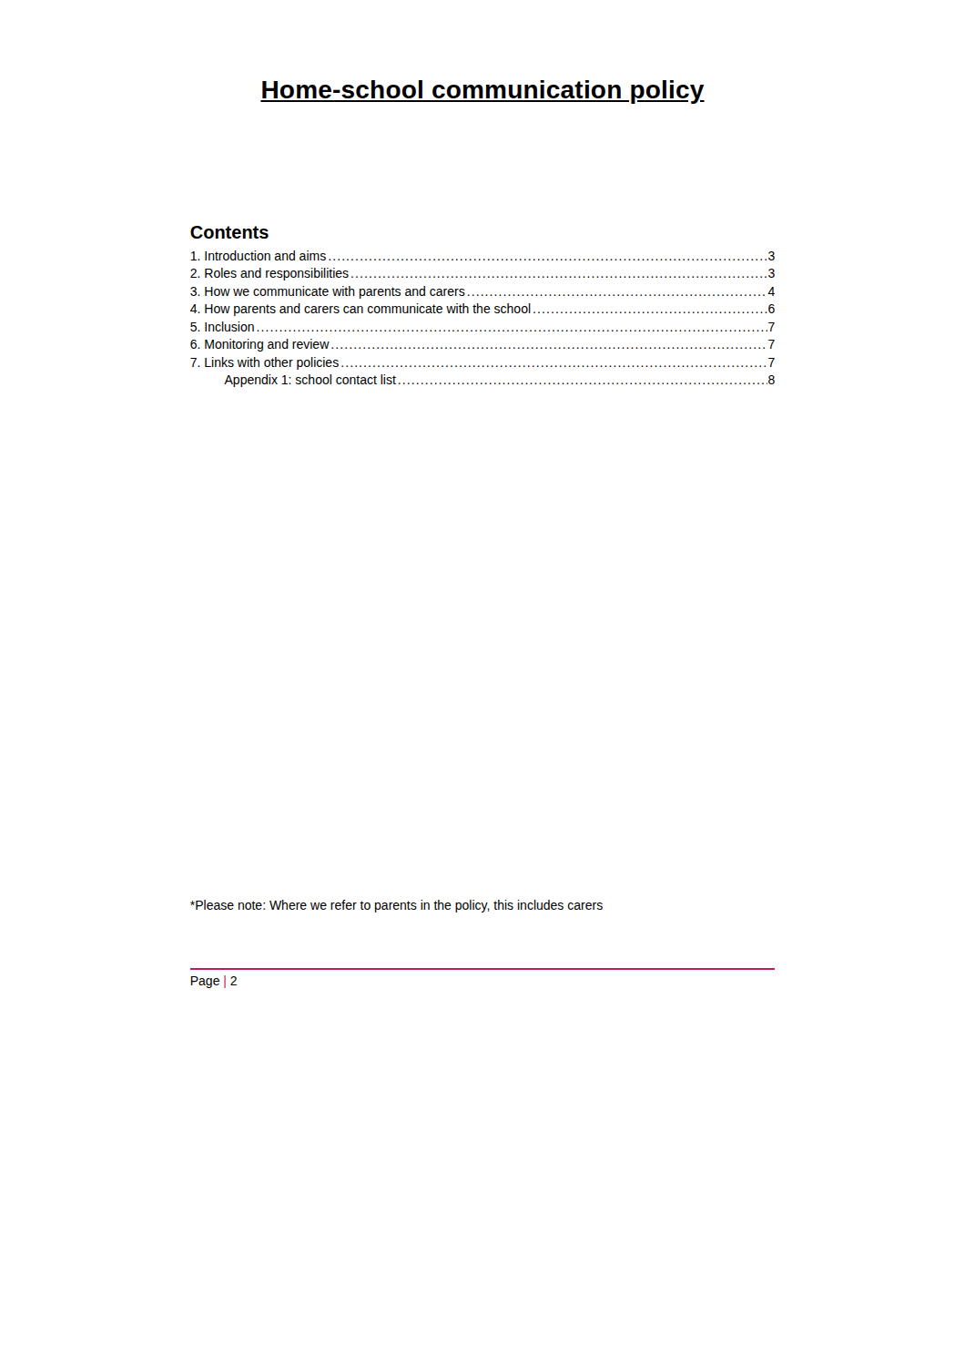Home-school communication policy
Contents
1. Introduction and aims.................................................................................................................................. 3
2. Roles and responsibilities.............................................................................................................. 3
3. How we communicate with parents and carers............................................................................. 4
4. How parents and carers can communicate with the school......................................................... 6
5. Inclusion................................................................................................................................................. 7
6. Monitoring and review..................................................................................................................... 7
7. Links with other policies.................................................................................................................. 7
Appendix 1: school contact list................................................................................................. 8
*Please note: Where we refer to parents in the policy, this includes carers
Page | 2